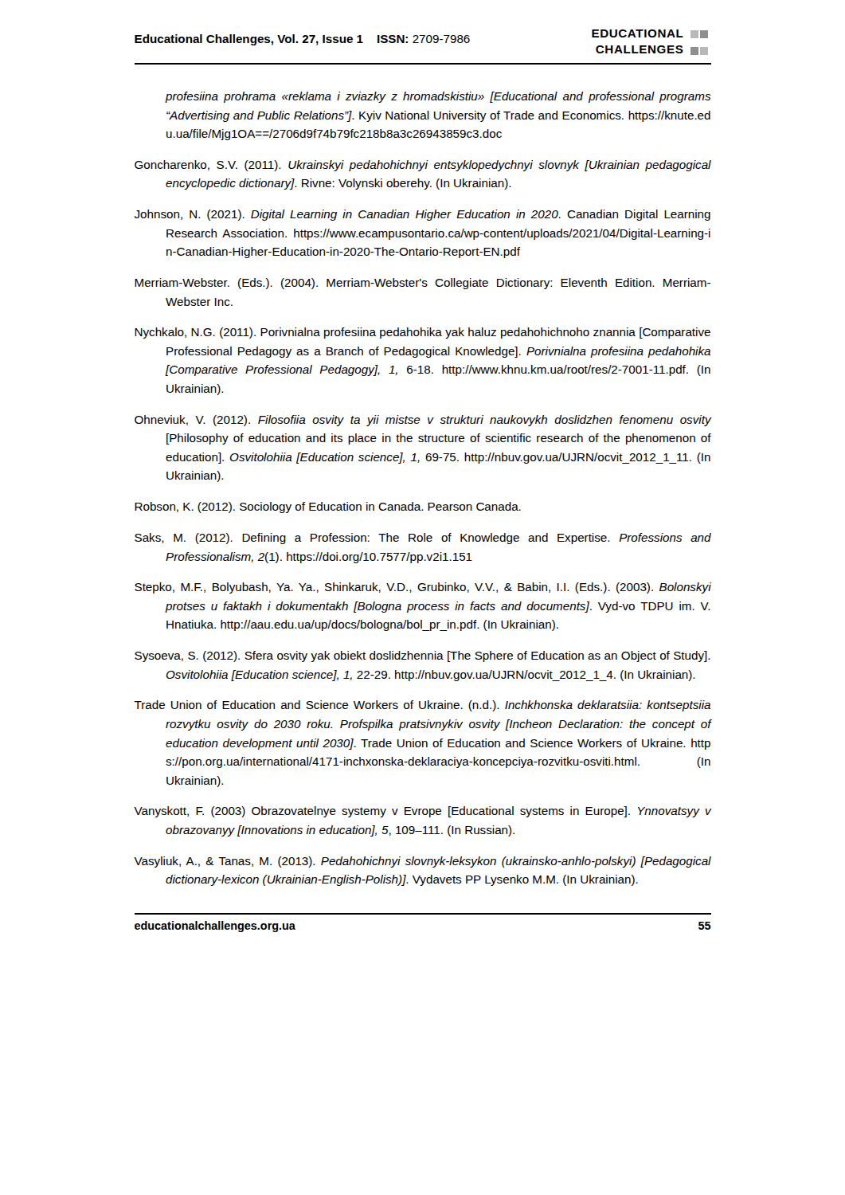Educational Challenges, Vol. 27, Issue 1 ISSN: 2709-7986
EDUCATIONAL
CHALLENGES
profesiina prohrama «reklama i zviazky z hromadskistiu» [Educational and professional programs “Advertising and Public Relations”]. Kyiv National University of Trade and Economics. https://knute.edu.ua/file/Mjg1OA==/2706d9f74b79fc218b8a3c26943859c3.doc
Goncharenko, S.V. (2011). Ukrainskyi pedahohichnyi entsyklopedychnyi slovnyk [Ukrainian pedagogical encyclopedic dictionary]. Rivne: Volynski oberehy. (In Ukrainian).
Johnson, N. (2021). Digital Learning in Canadian Higher Education in 2020. Canadian Digital Learning Research Association. https://www.ecampusontario.ca/wp-content/uploads/2021/04/Digital-Learning-in-Canadian-Higher-Education-in-2020-The-Ontario-Report-EN.pdf
Merriam-Webster. (Eds.). (2004). Merriam-Webster's Collegiate Dictionary: Eleventh Edition. Merriam-Webster Inc.
Nychkalo, N.G. (2011). Porivnialna profesiina pedahohika yak haluz pedahohichnoho znannia [Comparative Professional Pedagogy as a Branch of Pedagogical Knowledge]. Porivnialna profesiina pedahohika [Comparative Professional Pedagogy], 1, 6-18. http://www.khnu.km.ua/root/res/2-7001-11.pdf. (In Ukrainian).
Ohneviuk, V. (2012). Filosofiia osvity ta yii mistse v strukturi naukovykh doslidzhen fenomenu osvity [Philosophy of education and its place in the structure of scientific research of the phenomenon of education]. Osvitolohiia [Education science], 1, 69-75. http://nbuv.gov.ua/UJRN/ocvit_2012_1_11. (In Ukrainian).
Robson, K. (2012). Sociology of Education in Canada. Pearson Canada.
Saks, M. (2012). Defining a Profession: The Role of Knowledge and Expertise. Professions and Professionalism, 2(1). https://doi.org/10.7577/pp.v2i1.151
Stepko, M.F., Bolyubash, Ya. Ya., Shinkaruk, V.D., Grubinko, V.V., & Babin, I.I. (Eds.). (2003). Bolonskyi protses u faktakh i dokumentakh [Bologna process in facts and documents]. Vyd-vo TDPU im. V. Hnatiuka. http://aau.edu.ua/up/docs/bologna/bol_pr_in.pdf. (In Ukrainian).
Sysoeva, S. (2012). Sfera osvity yak obiekt doslidzhennia [The Sphere of Education as an Object of Study]. Osvitolohiia [Education science], 1, 22-29. http://nbuv.gov.ua/UJRN/ocvit_2012_1_4. (In Ukrainian).
Trade Union of Education and Science Workers of Ukraine. (n.d.). Inchkhonska deklaratsiia: kontseptsiia rozvytku osvity do 2030 roku. Profspilka pratsivnykiv osvity [Incheon Declaration: the concept of education development until 2030]. Trade Union of Education and Science Workers of Ukraine. https://pon.org.ua/international/4171-inchxonska-deklaraciya-koncepciya-rozvitku-osviti.html. (In Ukrainian).
Vanyskott, F. (2003) Obrazovatelnye systemy v Evrope [Educational systems in Europe]. Ynnovatsyy v obrazovanyy [Innovations in education], 5, 109–111. (In Russian).
Vasyliuk, A., & Tanas, M. (2013). Pedahohichnyi slovnyk-leksykon (ukrainsko-anhlo-polskyi) [Pedagogical dictionary-lexicon (Ukrainian-English-Polish)]. Vydavets PP Lysenko M.M. (In Ukrainian).
educationalchallenges.org.ua
55